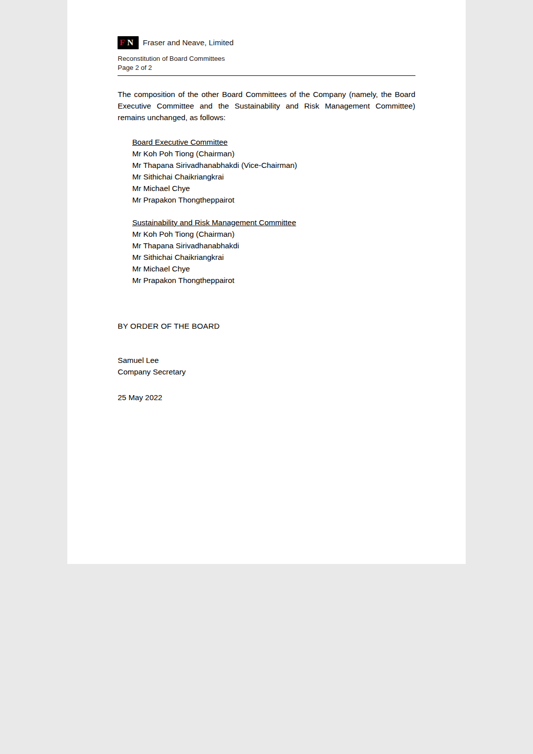Fraser and Neave, Limited
Reconstitution of Board Committees
Page 2 of 2
The composition of the other Board Committees of the Company (namely, the Board Executive Committee and the Sustainability and Risk Management Committee) remains unchanged, as follows:
Board Executive Committee
Mr Koh Poh Tiong (Chairman)
Mr Thapana Sirivadhanabhakdi (Vice-Chairman)
Mr Sithichai Chaikriangkrai
Mr Michael Chye
Mr Prapakon Thongtheppairot
Sustainability and Risk Management Committee
Mr Koh Poh Tiong (Chairman)
Mr Thapana Sirivadhanabhakdi
Mr Sithichai Chaikriangkrai
Mr Michael Chye
Mr Prapakon Thongtheppairot
BY ORDER OF THE BOARD
Samuel Lee
Company Secretary
25 May 2022